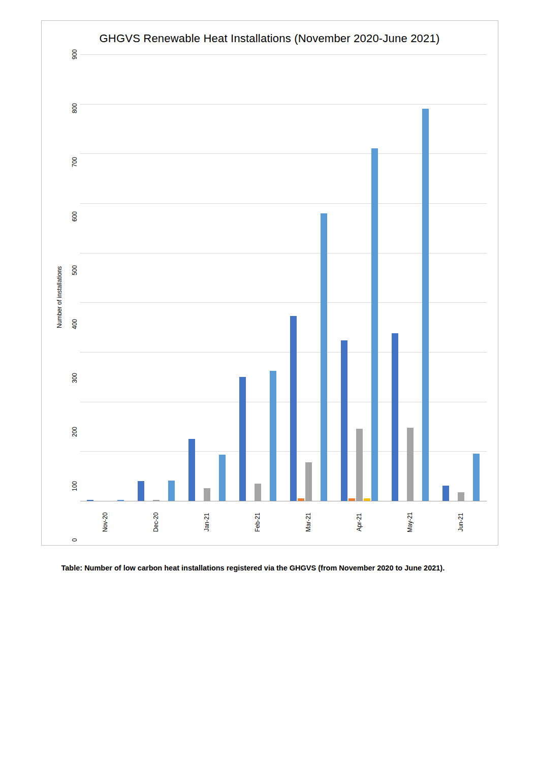GHGVS Renewable Heat Installations (November 2020-June 2021)
Number of installations
900 800 700 600 500 400 300 200 100 0
Nov-20
Dec-20
Jan-21
Feb-21
Mar-21
Apr-21
May-21
Jun-21
Table: Number of low carbon heat installations registered via the GHGVS (from November 2020 to June 2021).